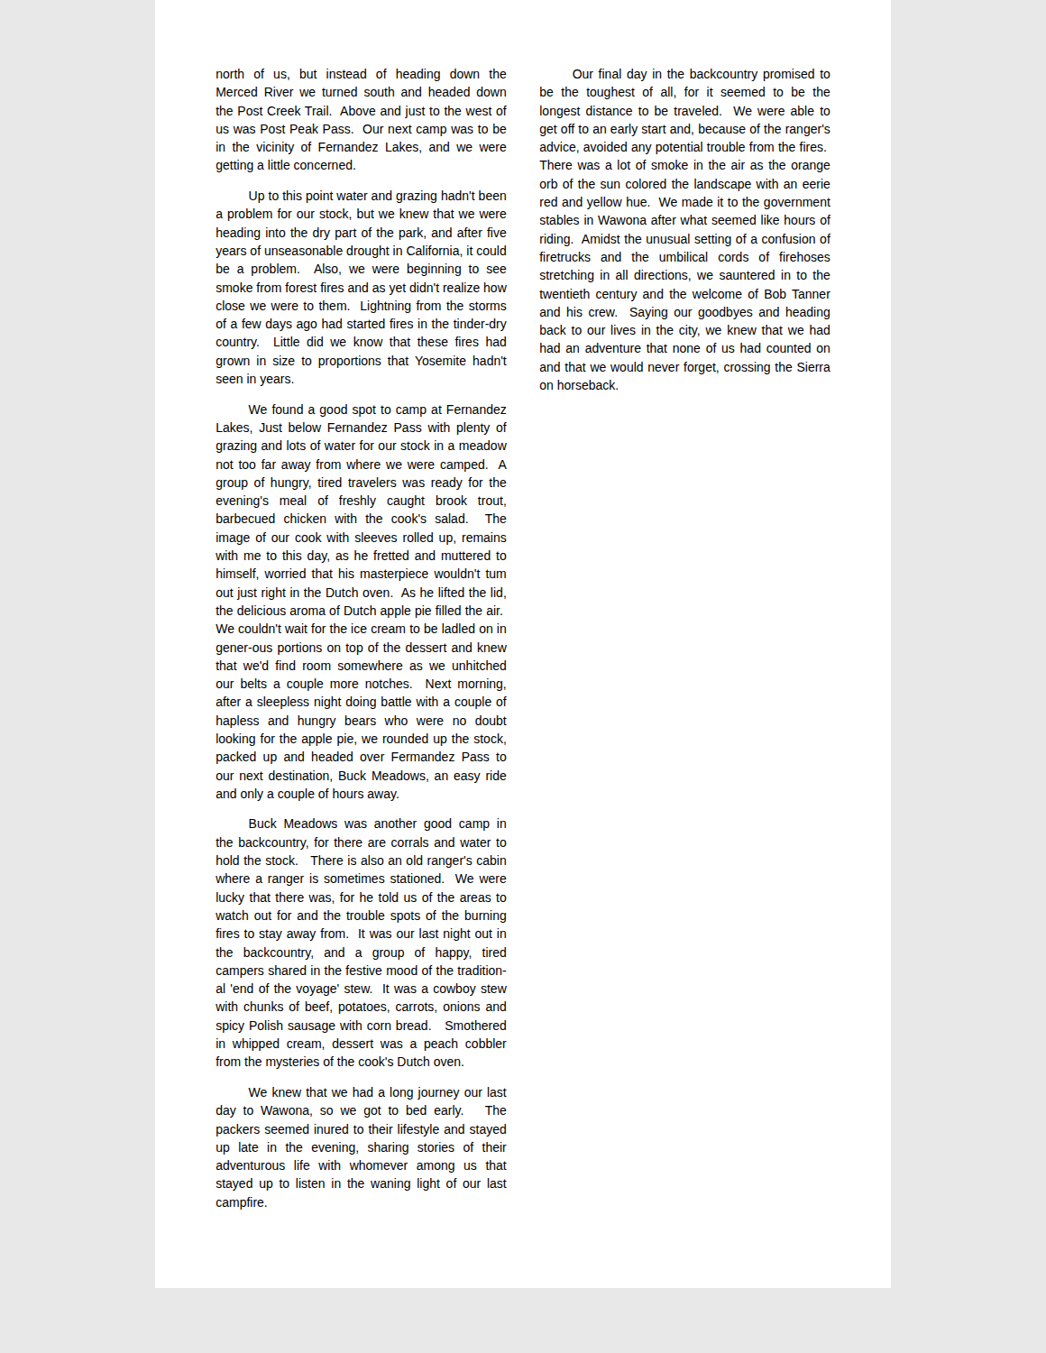north of us, but instead of heading down the Merced River we turned south and headed down the Post Creek Trail. Above and just to the west of us was Post Peak Pass. Our next camp was to be in the vicinity of Fernandez Lakes, and we were getting a little concerned.
Up to this point water and grazing hadn't been a problem for our stock, but we knew that we were heading into the dry part of the park, and after five years of unseasonable drought in California, it could be a problem. Also, we were beginning to see smoke from forest fires and as yet didn't realize how close we were to them. Lightning from the storms of a few days ago had started fires in the tinder-dry country. Little did we know that these fires had grown in size to proportions that Yosemite hadn't seen in years.
We found a good spot to camp at Fernandez Lakes, Just below Fernandez Pass with plenty of grazing and lots of water for our stock in a meadow not too far away from where we were camped. A group of hungry, tired travelers was ready for the evening's meal of freshly caught brook trout, barbecued chicken with the cook's salad. The image of our cook with sleeves rolled up, remains with me to this day, as he fretted and muttered to himself, worried that his masterpiece wouldn't tum out just right in the Dutch oven. As he lifted the lid, the delicious aroma of Dutch apple pie filled the air. We couldn't wait for the ice cream to be ladled on in gener-ous portions on top of the dessert and knew that we'd find room somewhere as we unhitched our belts a couple more notches. Next morning, after a sleepless night doing battle with a couple of hapless and hungry bears who were no doubt looking for the apple pie, we rounded up the stock, packed up and headed over Fermandez Pass to our next destination, Buck Meadows, an easy ride and only a couple of hours away.
Buck Meadows was another good camp in the backcountry, for there are corrals and water to hold the stock. There is also an old ranger's cabin where a ranger is sometimes stationed. We were lucky that there was, for he told us of the areas to watch out for and the trouble spots of the burning fires to stay away from. It was our last night out in the backcountry, and a group of happy, tired campers shared in the festive mood of the tradition-al 'end of the voyage' stew. It was a cowboy stew with chunks of beef, potatoes, carrots, onions and spicy Polish sausage with corn bread. Smothered in whipped cream, dessert was a peach cobbler from the mysteries of the cook's Dutch oven.
We knew that we had a long journey our last day to Wawona, so we got to bed early. The packers seemed inured to their lifestyle and stayed up late in the evening, sharing stories of their adventurous life with whomever among us that stayed up to listen in the waning light of our last campfire.
Our final day in the backcountry promised to be the toughest of all, for it seemed to be the longest distance to be traveled. We were able to get off to an early start and, because of the ranger's advice, avoided any potential trouble from the fires. There was a lot of smoke in the air as the orange orb of the sun colored the landscape with an eerie red and yellow hue. We made it to the government stables in Wawona after what seemed like hours of riding. Amidst the unusual setting of a confusion of firetrucks and the umbilical cords of firehoses stretching in all directions, we sauntered in to the twentieth century and the welcome of Bob Tanner and his crew. Saying our goodbyes and heading back to our lives in the city, we knew that we had had an adventure that none of us had counted on and that we would never forget, crossing the Sierra on horseback.